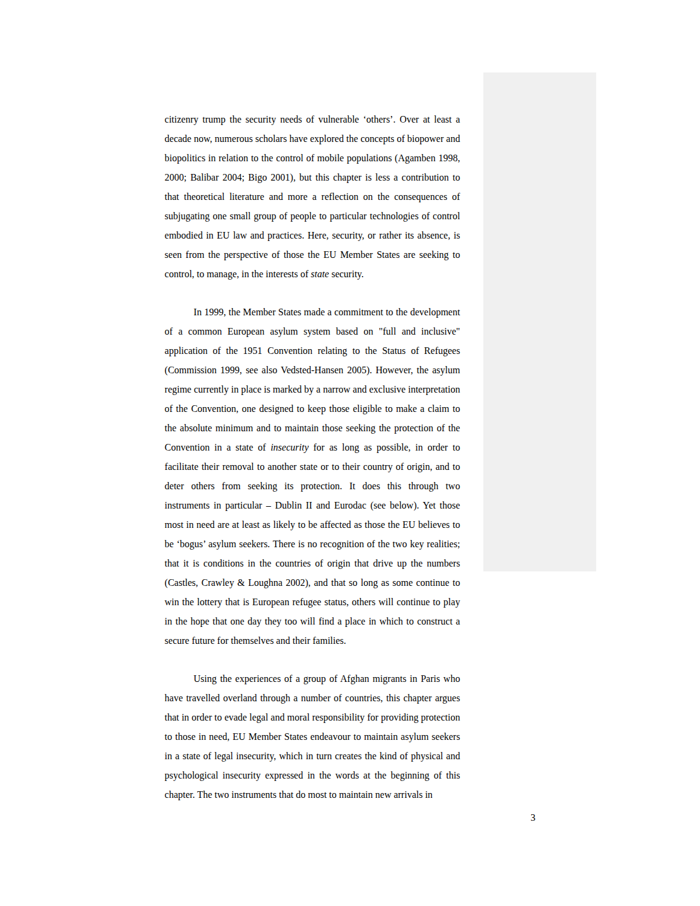citizenry trump the security needs of vulnerable ‘others’. Over at least a decade now, numerous scholars have explored the concepts of biopower and biopolitics in relation to the control of mobile populations (Agamben 1998, 2000; Balibar 2004; Bigo 2001), but this chapter is less a contribution to that theoretical literature and more a reflection on the consequences of subjugating one small group of people to particular technologies of control embodied in EU law and practices. Here, security, or rather its absence, is seen from the perspective of those the EU Member States are seeking to control, to manage, in the interests of state security.
In 1999, the Member States made a commitment to the development of a common European asylum system based on "full and inclusive" application of the 1951 Convention relating to the Status of Refugees (Commission 1999, see also Vedsted-Hansen 2005). However, the asylum regime currently in place is marked by a narrow and exclusive interpretation of the Convention, one designed to keep those eligible to make a claim to the absolute minimum and to maintain those seeking the protection of the Convention in a state of insecurity for as long as possible, in order to facilitate their removal to another state or to their country of origin, and to deter others from seeking its protection. It does this through two instruments in particular – Dublin II and Eurodac (see below). Yet those most in need are at least as likely to be affected as those the EU believes to be ‘bogus’ asylum seekers. There is no recognition of the two key realities; that it is conditions in the countries of origin that drive up the numbers (Castles, Crawley & Loughna 2002), and that so long as some continue to win the lottery that is European refugee status, others will continue to play in the hope that one day they too will find a place in which to construct a secure future for themselves and their families.
Using the experiences of a group of Afghan migrants in Paris who have travelled overland through a number of countries, this chapter argues that in order to evade legal and moral responsibility for providing protection to those in need, EU Member States endeavour to maintain asylum seekers in a state of legal insecurity, which in turn creates the kind of physical and psychological insecurity expressed in the words at the beginning of this chapter. The two instruments that do most to maintain new arrivals in
3